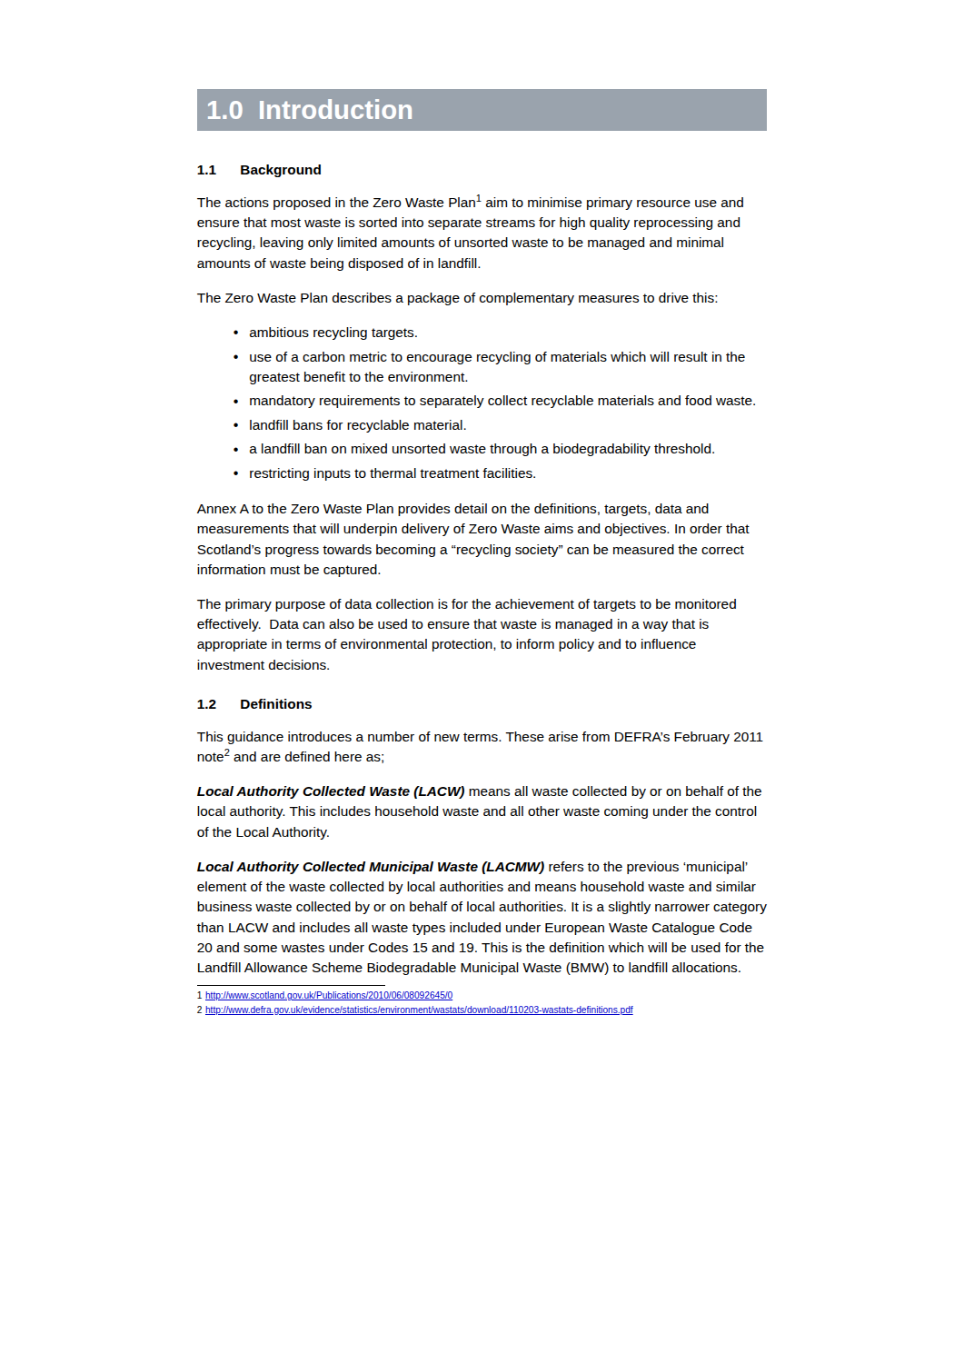1.0 Introduction
1.1 Background
The actions proposed in the Zero Waste Plan1 aim to minimise primary resource use and ensure that most waste is sorted into separate streams for high quality reprocessing and recycling, leaving only limited amounts of unsorted waste to be managed and minimal amounts of waste being disposed of in landfill.
The Zero Waste Plan describes a package of complementary measures to drive this:
ambitious recycling targets.
use of a carbon metric to encourage recycling of materials which will result in the greatest benefit to the environment.
mandatory requirements to separately collect recyclable materials and food waste.
landfill bans for recyclable material.
a landfill ban on mixed unsorted waste through a biodegradability threshold.
restricting inputs to thermal treatment facilities.
Annex A to the Zero Waste Plan provides detail on the definitions, targets, data and measurements that will underpin delivery of Zero Waste aims and objectives. In order that Scotland’s progress towards becoming a “recycling society” can be measured the correct information must be captured.
The primary purpose of data collection is for the achievement of targets to be monitored effectively. Data can also be used to ensure that waste is managed in a way that is appropriate in terms of environmental protection, to inform policy and to influence investment decisions.
1.2 Definitions
This guidance introduces a number of new terms. These arise from DEFRA’s February 2011 note2 and are defined here as;
Local Authority Collected Waste (LACW) means all waste collected by or on behalf of the local authority. This includes household waste and all other waste coming under the control of the Local Authority.
Local Authority Collected Municipal Waste (LACMW) refers to the previous ‘municipal’ element of the waste collected by local authorities and means household waste and similar business waste collected by or on behalf of local authorities. It is a slightly narrower category than LACW and includes all waste types included under European Waste Catalogue Code 20 and some wastes under Codes 15 and 19. This is the definition which will be used for the Landfill Allowance Scheme Biodegradable Municipal Waste (BMW) to landfill allocations.
1 http://www.scotland.gov.uk/Publications/2010/06/08092645/0
2 http://www.defra.gov.uk/evidence/statistics/environment/wastats/download/110203-wastats-definitions.pdf